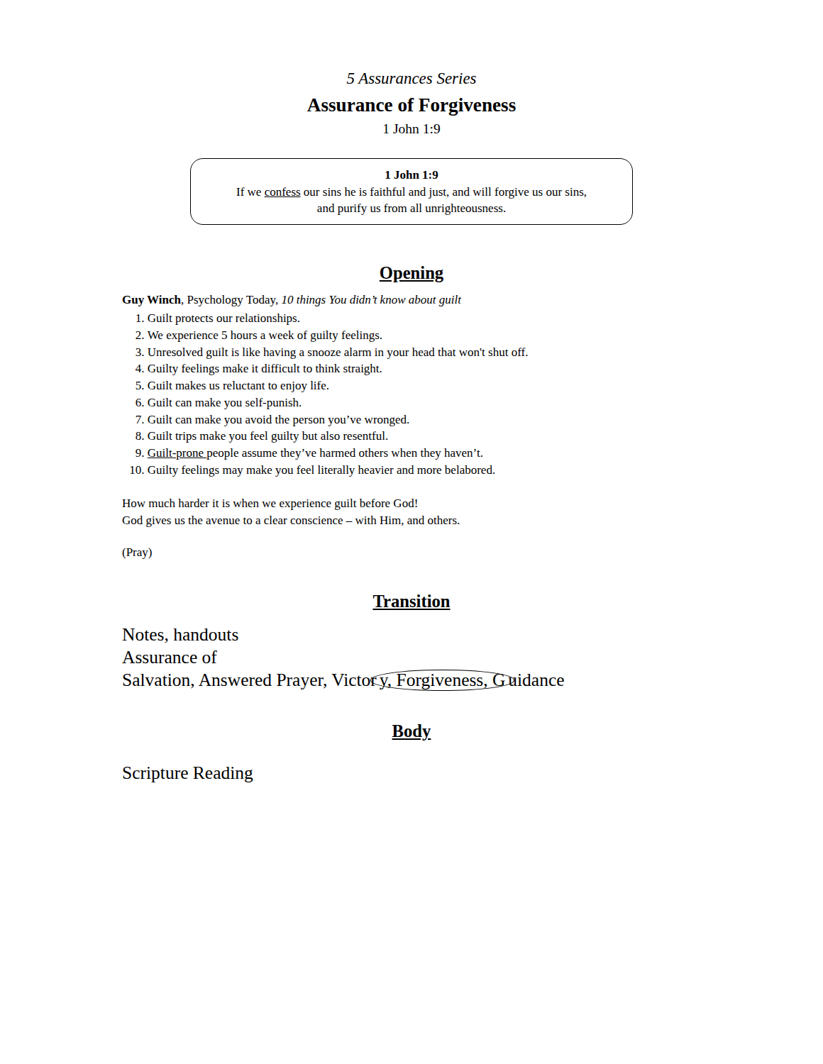5 Assurances Series
Assurance of Forgiveness
1 John 1:9
1 John 1:9
If we confess our sins he is faithful and just, and will forgive us our sins,
and purify us from all unrighteousness.
Opening
Guy Winch, Psychology Today, 10 things You didn’t know about guilt
Guilt protects our relationships.
We experience 5 hours a week of guilty feelings.
Unresolved guilt is like having a snooze alarm in your head that won't shut off.
Guilty feelings make it difficult to think straight.
Guilt makes us reluctant to enjoy life.
Guilt can make you self-punish.
Guilt can make you avoid the person you’ve wronged.
Guilt trips make you feel guilty but also resentful.
Guilt-prone people assume they’ve harmed others when they haven’t.
Guilty feelings may make you feel literally heavier and more belabored.
How much harder it is when we experience guilt before God!
God gives us the avenue to a clear conscience – with Him, and others.
(Pray)
Transition
Notes, handouts
Assurance of
Salvation, Answered Prayer, Victory, Forgiveness, Guidance
Body
Scripture Reading